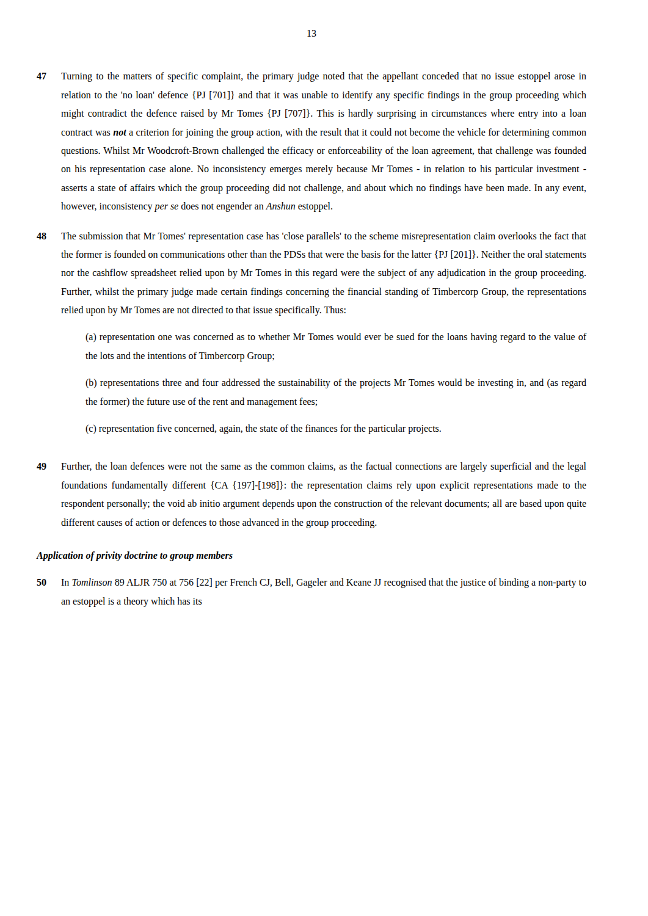13
47
Turning to the matters of specific complaint, the primary judge noted that the appellant conceded that no issue estoppel arose in relation to the 'no loan' defence {PJ [701]} and that it was unable to identify any specific findings in the group proceeding which might contradict the defence raised by Mr Tomes {PJ [707]}. This is hardly surprising in circumstances where entry into a loan contract was not a criterion for joining the group action, with the result that it could not become the vehicle for determining common questions. Whilst Mr Woodcroft-Brown challenged the efficacy or enforceability of the loan agreement, that challenge was founded on his representation case alone. No inconsistency emerges merely because Mr Tomes - in relation to his particular investment - asserts a state of affairs which the group proceeding did not challenge, and about which no findings have been made. In any event, however, inconsistency per se does not engender an Anshun estoppel.
48
The submission that Mr Tomes' representation case has 'close parallels' to the scheme misrepresentation claim overlooks the fact that the former is founded on communications other than the PDSs that were the basis for the latter {PJ [201]}. Neither the oral statements nor the cashflow spreadsheet relied upon by Mr Tomes in this regard were the subject of any adjudication in the group proceeding. Further, whilst the primary judge made certain findings concerning the financial standing of Timbercorp Group, the representations relied upon by Mr Tomes are not directed to that issue specifically. Thus:
(a) representation one was concerned as to whether Mr Tomes would ever be sued for the loans having regard to the value of the lots and the intentions of Timbercorp Group;
(b) representations three and four addressed the sustainability of the projects Mr Tomes would be investing in, and (as regard the former) the future use of the rent and management fees;
(c) representation five concerned, again, the state of the finances for the particular projects.
49
Further, the loan defences were not the same as the common claims, as the factual connections are largely superficial and the legal foundations fundamentally different {CA {197]-[198]}: the representation claims rely upon explicit representations made to the respondent personally; the void ab initio argument depends upon the construction of the relevant documents; all are based upon quite different causes of action or defences to those advanced in the group proceeding.
Application of privity doctrine to group members
50
In Tomlinson 89 ALJR 750 at 756 [22] per French CJ, Bell, Gageler and Keane JJ recognised that the justice of binding a non-party to an estoppel is a theory which has its